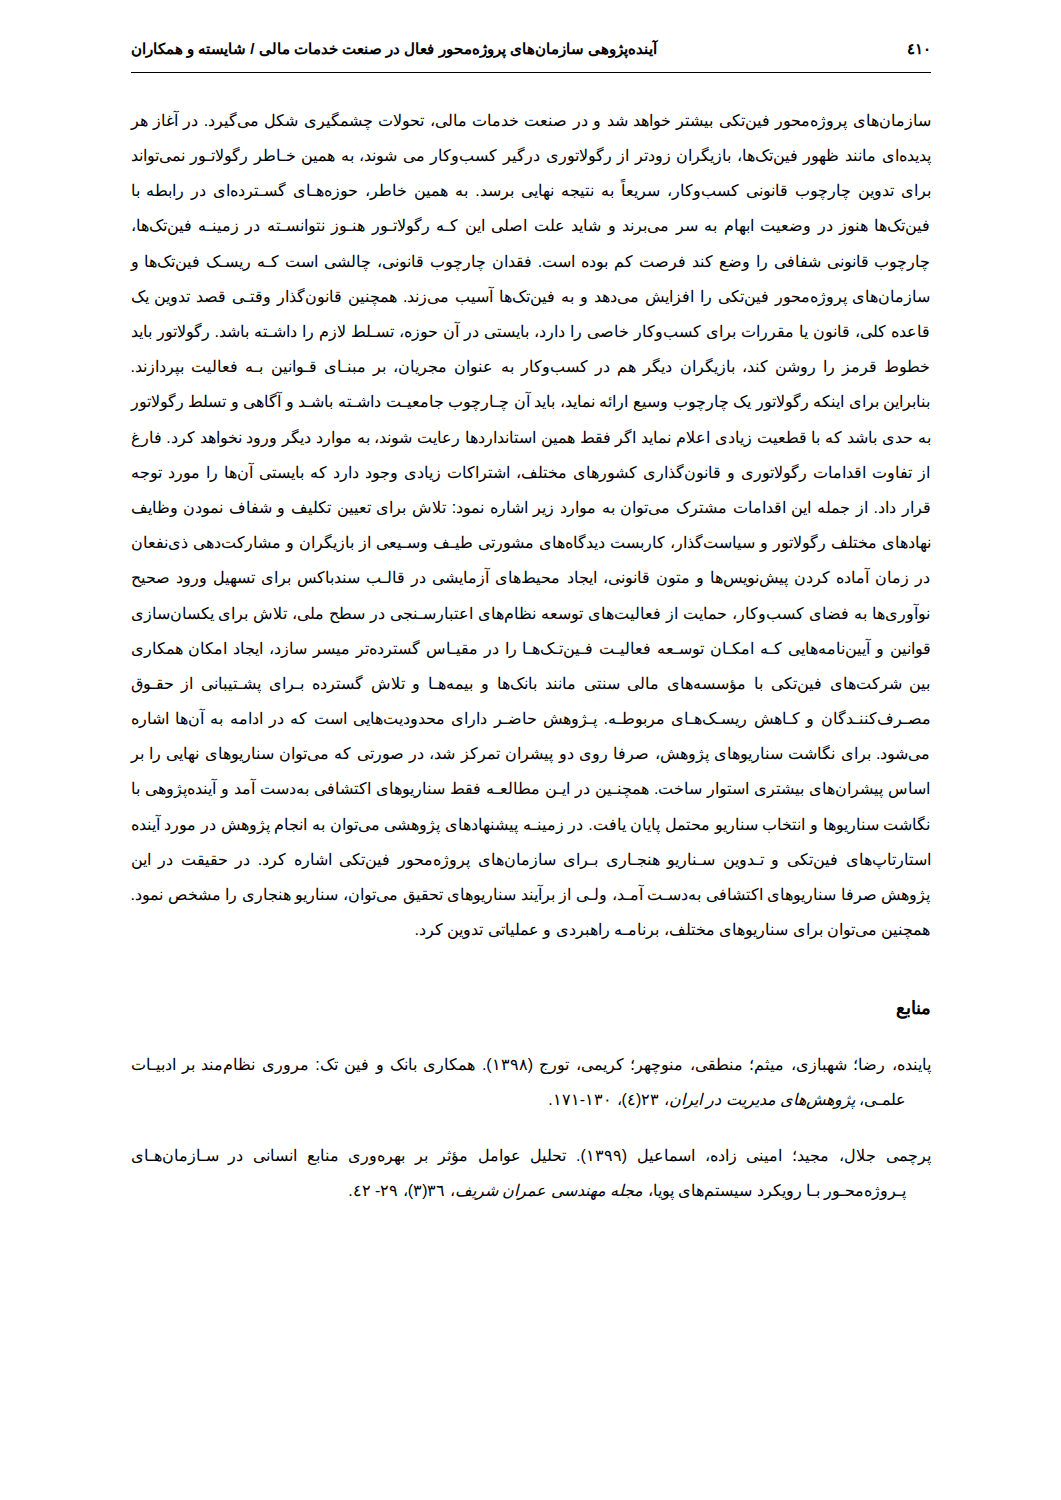٤١٠ آینده‌پژوهی سازمان‌های پروژه‌محور فعال در صنعت خدمات مالی / شایسته و همکاران
سازمان‌های پروژه‌محور فین‌تکی بیشتر خواهد شد و در صنعت خدمات مالی، تحولات چشمگیری شکل می‌گیرد. در آغاز هر پدیده‌ای مانند ظهور فین‌تک‌ها، بازیگران زودتر از رگولاتوری درگیر کسب‌وکار می شوند، به همین خـاطر رگولاتـور نمی‌تواند برای تدوین چارچوب قانونی کسب‌وکار، سریعاً به نتیجه نهایی برسد. به همین خاطر، حوزه‌هـای گسـترده‌ای در رابطه با فین‌تک‌ها هنوز در وضعیت ابهام به سر می‌برند و شاید علت اصلی این کـه رگولاتـور هنـوز نتوانسـته در زمینـه فین‌تک‌ها، چارچوب قانونی شفافی را وضع کند فرصت کم بوده است. فقدان چارچوب قانونی، چالشی است کـه ریسـک فین‌تک‌ها و سازمان‌های پروژه‌محور فین‌تکی را افزایش می‌دهد و به فین‌تک‌ها آسیب می‌زند. همچنین قانون‌گذار وقتـی قصد تدوین یک قاعده کلی، قانون یا مقررات برای کسب‌وکار خاصی را دارد، بایستی در آن حوزه، تسـلط لازم را داشـته باشد. رگولاتور باید خطوط قرمز را روشن کند، بازیگران دیگر هم در کسب‌وکار به عنوان مجریان، بر مبنـای قـوانین بـه فعالیت بپردازند. بنابراین برای اینکه رگولاتور یک چارچوب وسیع ارائه نماید، باید آن چـارچوب جامعیـت داشـته باشـد و آگاهی و تسلط رگولاتور به حدی باشد که با قطعیت زیادی اعلام نماید اگر فقط همین استانداردها رعایت شوند، به موارد دیگر ورود نخواهد کرد. فارغ از تفاوت اقدامات رگولاتوری و قانون‌گذاری کشورهای مختلف، اشتراکات زیادی وجود دارد که بایستی آن‌ها را مورد توجه قرار داد. از جمله این اقدامات مشترک می‌توان به موارد زیر اشاره نمود: تلاش برای تعیین تکلیف و شفاف نمودن وظایف نهادهای مختلف رگولاتور و سیاست‌گذار، کاربست دیدگاه‌های مشورتی طیـف وسـیعی از بازیگران و مشارکت‌دهی ذی‌نفعان در زمان آماده کردن پیش‌نویس‌ها و متون قانونی، ایجاد محیط‌های آزمایشی در قالـب سندباکس برای تسهیل ورود صحیح نوآوری‌ها به فضای کسب‌وکار، حمایت از فعالیت‌های توسعه نظام‌های اعتبارسـنجی در سطح ملی، تلاش برای یکسان‌سازی قوانین و آیین‌نامه‌هایی کـه امکـان توسـعه فعالیـت فـین‌تـک‌هـا را در مقیـاس گسترده‌تر میسر سازد، ایجاد امکان همکاری بین شرکت‌های فین‌تکی با مؤسسه‌های مالی سنتی مانند بانک‌ها و بیمه‌هـا و تلاش گسترده بـرای پشـتیبانی از حقـوق مصـرف‌کننـدگان و کـاهش ریسـک‌هـای مربوطـه. پـژوهش حاضـر دارای محدودیت‌هایی است که در ادامه به آن‌ها اشاره می‌شود. برای نگاشت سناریوهای پژوهش، صرفا روی دو پیشران تمرکز شد، در صورتی که می‌توان سناریوهای نهایی را بر اساس پیشران‌های بیشتری استوار ساخت. همچنـین در ایـن مطالعـه فقط سناریوهای اکتشافی به‌دست آمد و آینده‌پژوهی با نگاشت سناریوها و انتخاب سناریو محتمل پایان یافت. در زمینـه پیشنهادهای پژوهشی می‌توان به انجام پژوهش در مورد آینده استارتاپ‌های فین‌تکی و تـدوین سـناریو هنجـاری بـرای سازمان‌های پروژه‌محور فین‌تکی اشاره کرد. در حقیقت در این پژوهش صرفا سناریوهای اکتشافی به‌دسـت آمـد، ولـی از برآیند سناریوهای تحقیق می‌توان، سناریو هنجاری را مشخص نمود. همچنین می‌توان برای سناریوهای مختلف، برنامـه راهبردی و عملیاتی تدوین کرد.
منابع
پاینده، رضا؛ شهبازی، میثم؛ منطقی، منوچهر؛ کریمی، تورج (١٣٩٨). همکاری بانک و فین تک: مروری نظام‌مند بر ادبیـات علمـی، پژوهش‌های مدیریت در ایران، ٢٣(٤)، ١٣٠-١٧١.
پرچمی جلال، مجید؛ امینی زاده، اسماعیل (١٣٩٩). تحلیل عوامل مؤثر بر بهره‌وری منابع انسانی در سـازمان‌هـای پـروژه‌محـور بـا رویکرد سیستم‌های پویا، مجله مهندسی عمران شریف، ٣٦(٣)، ٢٩- ٤٢.